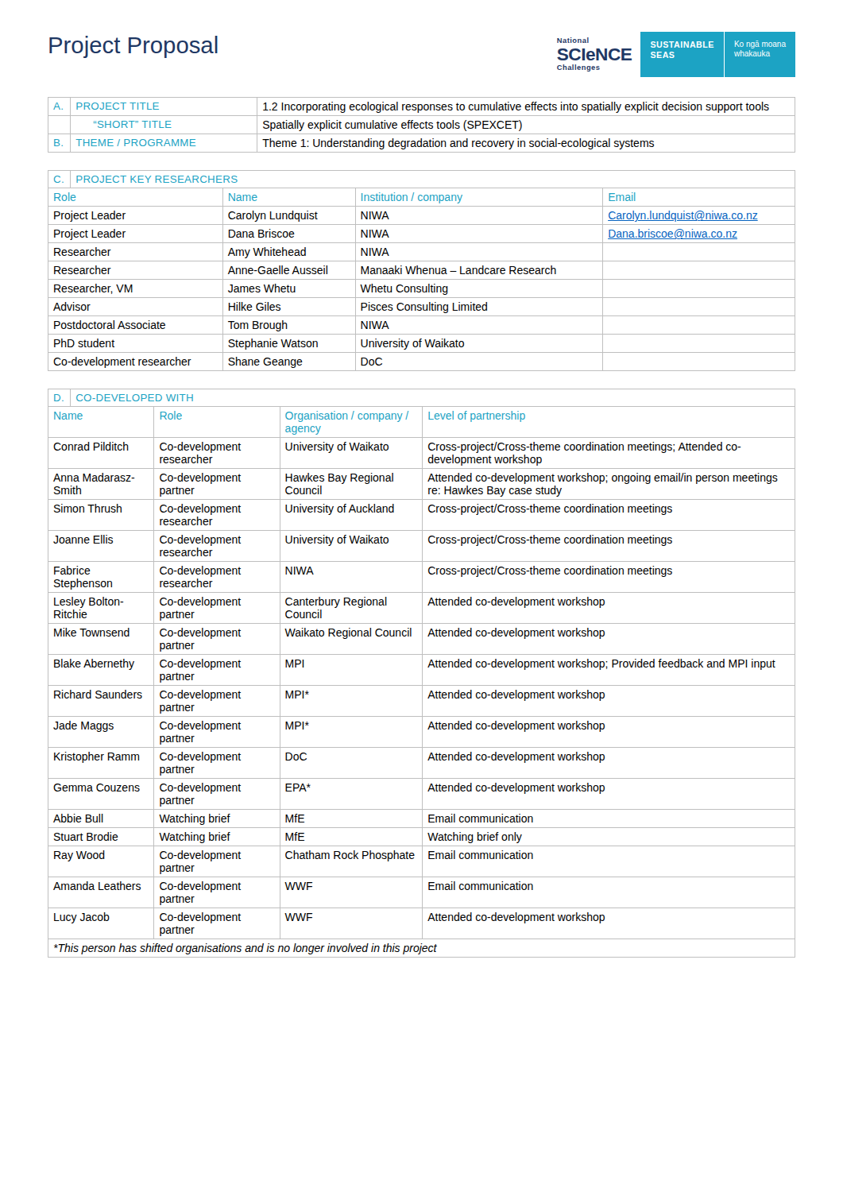Project Proposal
National SCIeNCE Challenges
SUSTAINABLE
SEAS
Ko ngā moana
whakauka
| A. | Project title | 1.2 Incorporating ecological responses to cumulative effects into spatially explicit decision support tools |
| | “Short” title | Spatially explicit cumulative effects tools (SPEXCET) |
| B. | Theme / Programme | Theme 1: Understanding degradation and recovery in social-ecological systems |
| C. | Project key researchers |
| Role | Name | Institution / company | Email |
| Project Leader | Carolyn Lundquist | NIWA | Carolyn.lundquist@niwa.co.nz |
| Project Leader | Dana Briscoe | NIWA | Dana.briscoe@niwa.co.nz |
| Researcher | Amy Whitehead | NIWA | |
| Researcher | Anne-Gaelle Ausseil | Manaaki Whenua – Landcare Research | |
| Researcher, VM | James Whetu | Whetu Consulting | |
| Advisor | Hilke Giles | Pisces Consulting Limited | |
| Postdoctoral Associate | Tom Brough | NIWA | |
| PhD student | Stephanie Watson | University of Waikato | |
| Co-development researcher | Shane Geange | DoC | |
| D. | Co-developed with |
| Name | Role | Organisation / company / agency | Level of partnership |
| Conrad Pilditch | Co-development researcher | University of Waikato | Cross-project/Cross-theme coordination meetings; Attended co-development workshop |
| Anna Madarasz-Smith | Co-development partner | Hawkes Bay Regional Council | Attended co-development workshop; ongoing email/in person meetings re: Hawkes Bay case study |
| Simon Thrush | Co-development researcher | University of Auckland | Cross-project/Cross-theme coordination meetings |
| Joanne Ellis | Co-development researcher | University of Waikato | Cross-project/Cross-theme coordination meetings |
| Fabrice Stephenson | Co-development researcher | NIWA | Cross-project/Cross-theme coordination meetings |
| Lesley Bolton-Ritchie | Co-development partner | Canterbury Regional Council | Attended co-development workshop |
| Mike Townsend | Co-development partner | Waikato Regional Council | Attended co-development workshop |
| Blake Abernethy | Co-development partner | MPI | Attended co-development workshop; Provided feedback and MPI input |
| Richard Saunders | Co-development partner | MPI* | Attended co-development workshop |
| Jade Maggs | Co-development partner | MPI* | Attended co-development workshop |
| Kristopher Ramm | Co-development partner | DoC | Attended co-development workshop |
| Gemma Couzens | Co-development partner | EPA* | Attended co-development workshop |
| Abbie Bull | Watching brief | MfE | Email communication |
| Stuart Brodie | Watching brief | MfE | Watching brief only |
| Ray Wood | Co-development partner | Chatham Rock Phosphate | Email communication |
| Amanda Leathers | Co-development partner | WWF | Email communication |
| Lucy Jacob | Co-development partner | WWF | Attended co-development workshop |
| *This person has shifted organisations and is no longer involved in this project |